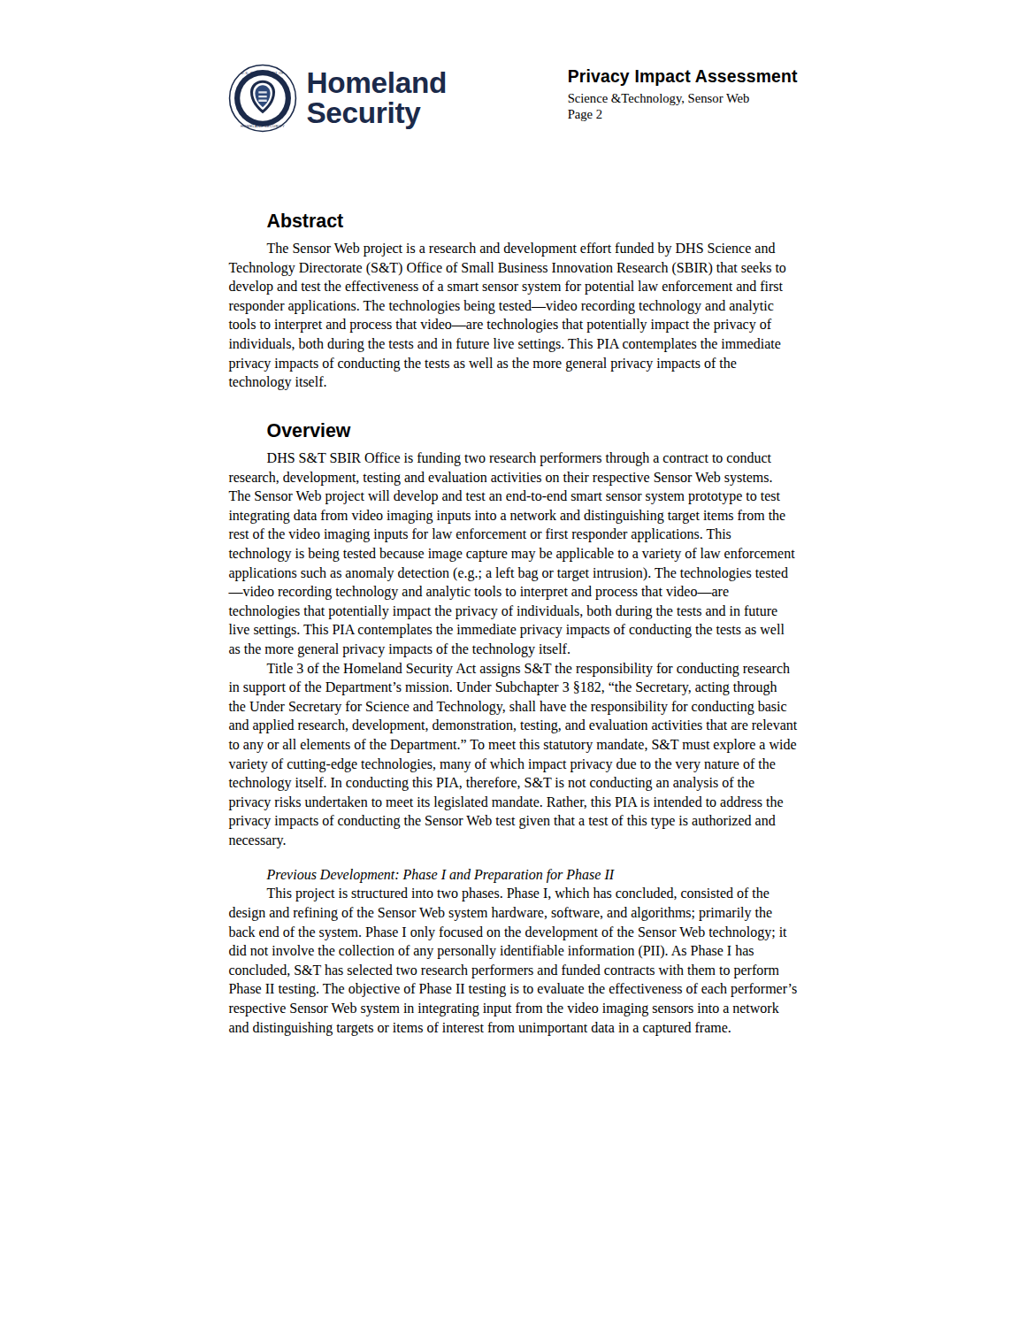U.S. DEPARTMENT OF HOMELAND SECURITY
Homeland
Security
Privacy Impact Assessment
Science &Technology, Sensor Web
Page 2
Abstract
The Sensor Web project is a research and development effort funded by DHS Science and Technology Directorate (S&T) Office of Small Business Innovation Research (SBIR) that seeks to develop and test the effectiveness of a smart sensor system for potential law enforcement and first responder applications. The technologies being tested—video recording technology and analytic tools to interpret and process that video—are technologies that potentially impact the privacy of individuals, both during the tests and in future live settings. This PIA contemplates the immediate privacy impacts of conducting the tests as well as the more general privacy impacts of the technology itself.
Overview
DHS S&T SBIR Office is funding two research performers through a contract to conduct research, development, testing and evaluation activities on their respective Sensor Web systems. The Sensor Web project will develop and test an end-to-end smart sensor system prototype to test integrating data from video imaging inputs into a network and distinguishing target items from the rest of the video imaging inputs for law enforcement or first responder applications. This technology is being tested because image capture may be applicable to a variety of law enforcement applications such as anomaly detection (e.g.; a left bag or target intrusion). The technologies tested—video recording technology and analytic tools to interpret and process that video—are technologies that potentially impact the privacy of individuals, both during the tests and in future live settings. This PIA contemplates the immediate privacy impacts of conducting the tests as well as the more general privacy impacts of the technology itself.
Title 3 of the Homeland Security Act assigns S&T the responsibility for conducting research in support of the Department’s mission. Under Subchapter 3 §182, “the Secretary, acting through the Under Secretary for Science and Technology, shall have the responsibility for conducting basic and applied research, development, demonstration, testing, and evaluation activities that are relevant to any or all elements of the Department.” To meet this statutory mandate, S&T must explore a wide variety of cutting-edge technologies, many of which impact privacy due to the very nature of the technology itself. In conducting this PIA, therefore, S&T is not conducting an analysis of the privacy risks undertaken to meet its legislated mandate. Rather, this PIA is intended to address the privacy impacts of conducting the Sensor Web test given that a test of this type is authorized and necessary.
Previous Development: Phase I and Preparation for Phase II
This project is structured into two phases. Phase I, which has concluded, consisted of the design and refining of the Sensor Web system hardware, software, and algorithms; primarily the back end of the system. Phase I only focused on the development of the Sensor Web technology; it did not involve the collection of any personally identifiable information (PII). As Phase I has concluded, S&T has selected two research performers and funded contracts with them to perform Phase II testing. The objective of Phase II testing is to evaluate the effectiveness of each performer’s respective Sensor Web system in integrating input from the video imaging sensors into a network and distinguishing targets or items of interest from unimportant data in a captured frame.